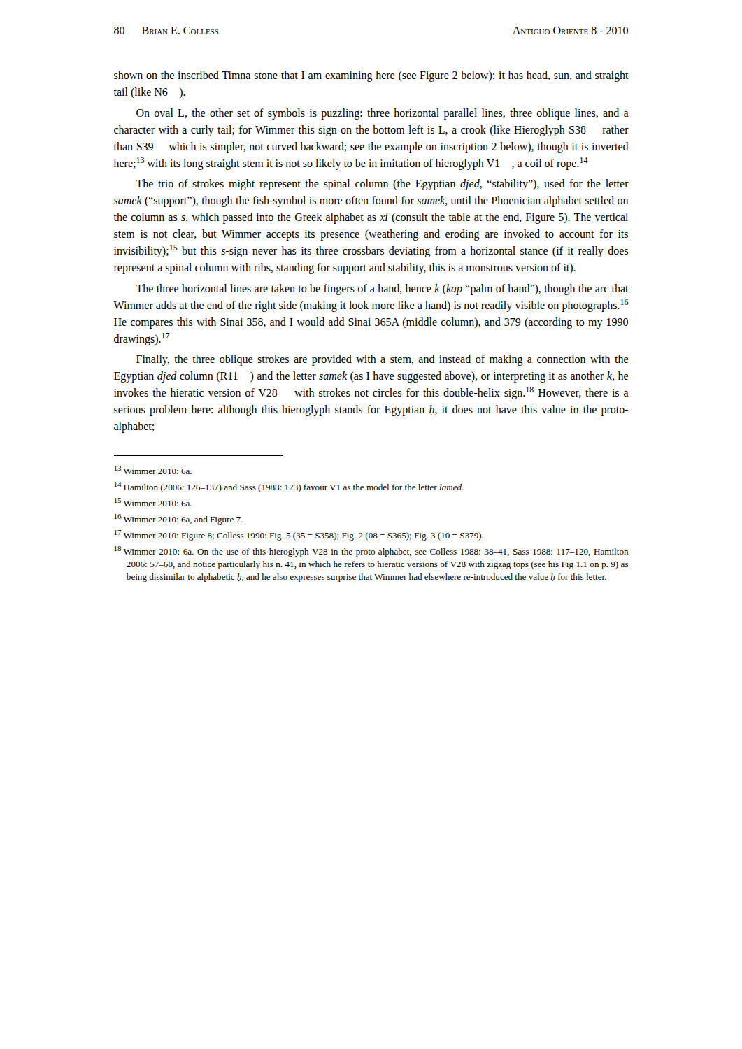80 Brian E. Colless Antiguo Oriente 8 - 2010
shown on the inscribed Timna stone that I am examining here (see Figure 2 below): it has head, sun, and straight tail (like N6 𓈎).
On oval L, the other set of symbols is puzzling: three horizontal parallel lines, three oblique lines, and a character with a curly tail; for Wimmer this sign on the bottom left is L, a crook (like Hieroglyph S38 𓎉 rather than S39 𓎊 which is simpler, not curved backward; see the example on inscription 2 below), though it is inverted here;13 with its long straight stem it is not so likely to be in imitation of hieroglyph V1 𓎼, a coil of rope.14
The trio of strokes might represent the spinal column (the Egyptian djed, “stability”), used for the letter samek (“support”), though the fish-symbol is more often found for samek, until the Phoenician alphabet settled on the column as s, which passed into the Greek alphabet as xi (consult the table at the end, Figure 5). The vertical stem is not clear, but Wimmer accepts its presence (weathering and eroding are invoked to account for its invisibility);15 but this s-sign never has its three crossbars deviating from a horizontal stance (if it really does represent a spinal column with ribs, standing for support and stability, this is a monstrous version of it).
The three horizontal lines are taken to be fingers of a hand, hence k (kap “palm of hand”), though the arc that Wimmer adds at the end of the right side (making it look more like a hand) is not readily visible on photographs.16 He compares this with Sinai 358, and I would add Sinai 365A (middle column), and 379 (according to my 1990 drawings).17
Finally, the three oblique strokes are provided with a stem, and instead of making a connection with the Egyptian djed column (R11 𓋹) and the letter samek (as I have suggested above), or interpreting it as another k, he invokes the hieratic version of V28 𓏏 with strokes not circles for this double-helix sign.18 However, there is a serious problem here: although this hieroglyph stands for Egyptian ḥ, it does not have this value in the proto-alphabet;
13 Wimmer 2010: 6a.
14 Hamilton (2006: 126–137) and Sass (1988: 123) favour V1 as the model for the letter lamed.
15 Wimmer 2010: 6a.
16 Wimmer 2010: 6a, and Figure 7.
17 Wimmer 2010: Figure 8; Colless 1990: Fig. 5 (35 = S358); Fig. 2 (08 = S365); Fig. 3 (10 = S379).
18 Wimmer 2010: 6a. On the use of this hieroglyph V28 in the proto-alphabet, see Colless 1988: 38–41, Sass 1988: 117–120, Hamilton 2006: 57–60, and notice particularly his n. 41, in which he refers to hieratic versions of V28 with zigzag tops (see his Fig 1.1 on p. 9) as being dissimilar to alphabetic ḥ, and he also expresses surprise that Wimmer had elsewhere re-introduced the value ḥ for this letter.